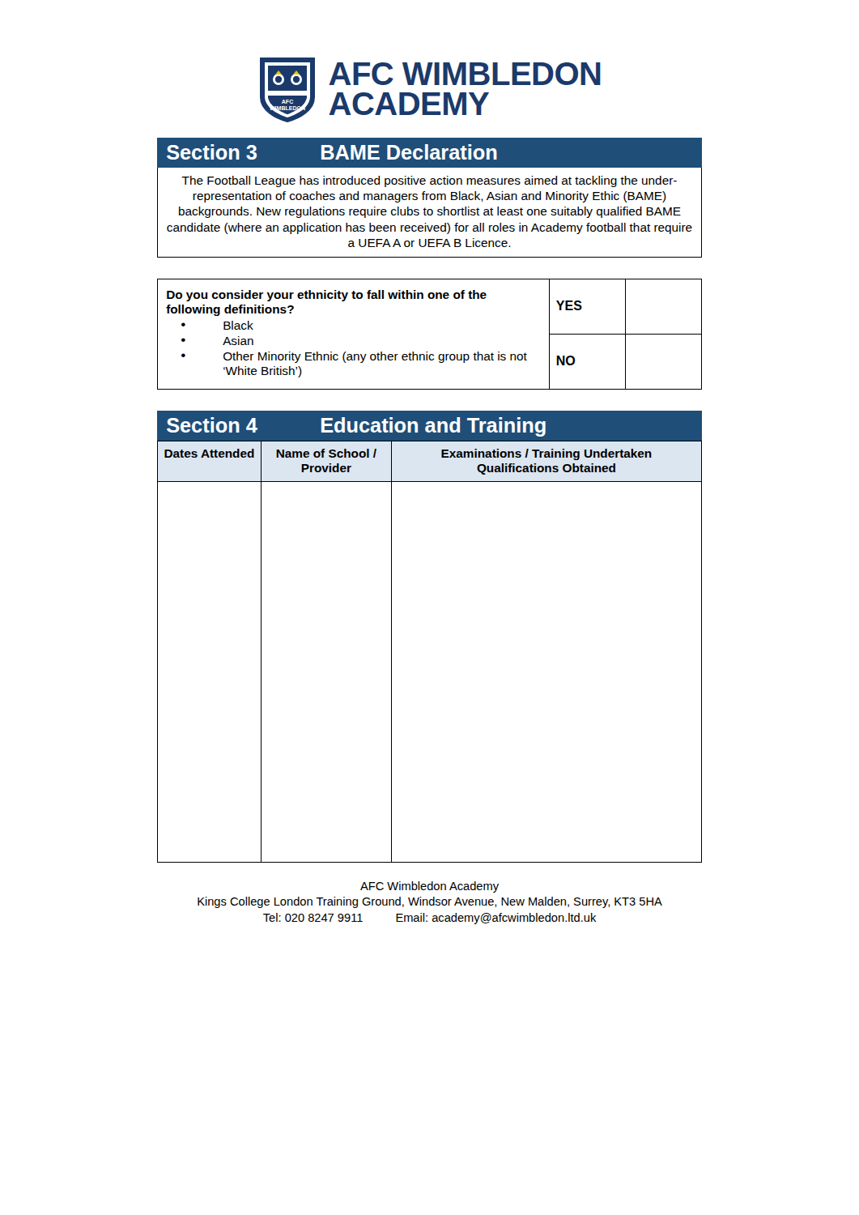AFC WIMBLEDON
AFC WIMBLEDON
ACADEMY
Section 3 BAME Declaration
The Football League has introduced positive action measures aimed at tackling the under-representation of coaches and managers from Black, Asian and Minority Ethic (BAME) backgrounds. New regulations require clubs to shortlist at least one suitably qualified BAME candidate (where an application has been received) for all roles in Academy football that require a UEFA A or UEFA B Licence.
| Do you consider your ethnicity to fall within one of the following definitions? Black Asian Other Minority Ethnic (any other ethnic group that is not ‘White British’) | YES | |
| NO | |
Section 4 Education and Training
| Dates Attended | Name of School / Provider | Examinations / Training Undertaken Qualifications Obtained |
| --- | --- | --- |
AFC Wimbledon Academy
Kings College London Training Ground, Windsor Avenue, New Malden, Surrey, KT3 5HA
Tel: 020 8247 9911 Email: academy@afcwimbledon.ltd.uk